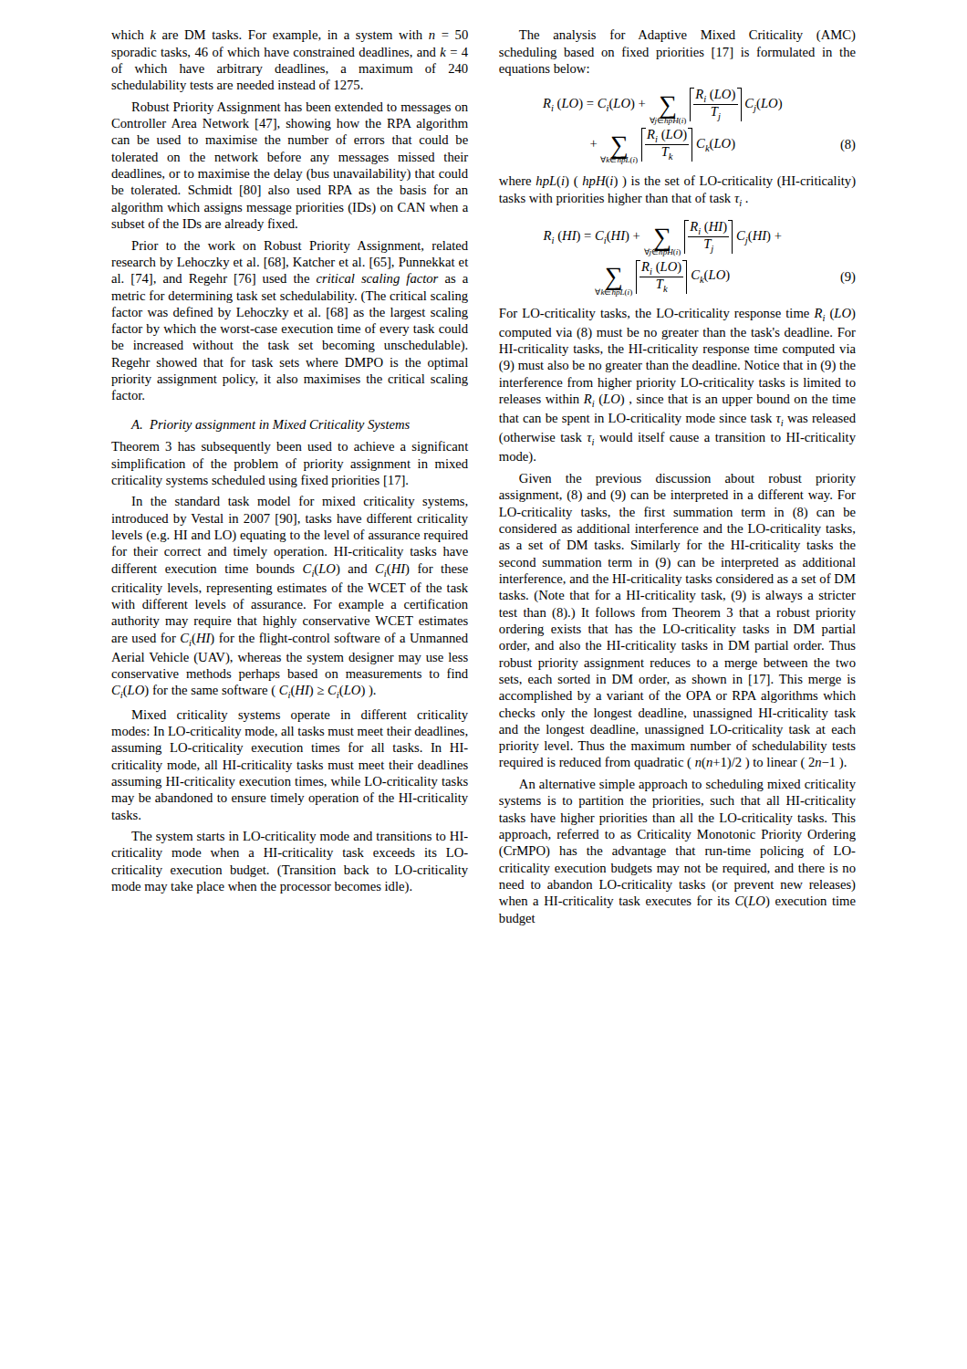which k are DM tasks. For example, in a system with n = 50 sporadic tasks, 46 of which have constrained deadlines, and k = 4 of which have arbitrary deadlines, a maximum of 240 schedulability tests are needed instead of 1275.
Robust Priority Assignment has been extended to messages on Controller Area Network [47], showing how the RPA algorithm can be used to maximise the number of errors that could be tolerated on the network before any messages missed their deadlines, or to maximise the delay (bus unavailability) that could be tolerated. Schmidt [80] also used RPA as the basis for an algorithm which assigns message priorities (IDs) on CAN when a subset of the IDs are already fixed.
Prior to the work on Robust Priority Assignment, related research by Lehoczky et al. [68], Katcher et al. [65], Punnekkat et al. [74], and Regehr [76] used the critical scaling factor as a metric for determining task set schedulability. (The critical scaling factor was defined by Lehoczky et al. [68] as the largest scaling factor by which the worst-case execution time of every task could be increased without the task set becoming unschedulable). Regehr showed that for task sets where DMPO is the optimal priority assignment policy, it also maximises the critical scaling factor.
A. Priority assignment in Mixed Criticality Systems
Theorem 3 has subsequently been used to achieve a significant simplification of the problem of priority assignment in mixed criticality systems scheduled using fixed priorities [17].
In the standard task model for mixed criticality systems, introduced by Vestal in 2007 [90], tasks have different criticality levels (e.g. HI and LO) equating to the level of assurance required for their correct and timely operation. HI-criticality tasks have different execution time bounds Ci(LO) and Ci(HI) for these criticality levels, representing estimates of the WCET of the task with different levels of assurance. For example a certification authority may require that highly conservative WCET estimates are used for Ci(HI) for the flight-control software of a Unmanned Aerial Vehicle (UAV), whereas the system designer may use less conservative methods perhaps based on measurements to find Ci(LO) for the same software ( Ci(HI) ≥ Ci(LO) ).
Mixed criticality systems operate in different criticality modes: In LO-criticality mode, all tasks must meet their deadlines, assuming LO-criticality execution times for all tasks. In HI-criticality mode, all HI-criticality tasks must meet their deadlines assuming HI-criticality execution times, while LO-criticality tasks may be abandoned to ensure timely operation of the HI-criticality tasks.
The system starts in LO-criticality mode and transitions to HI-criticality mode when a HI-criticality task exceeds its LO-criticality execution budget. (Transition back to LO-criticality mode may take place when the processor becomes idle).
The analysis for Adaptive Mixed Criticality (AMC) scheduling based on fixed priorities [17] is formulated in the equations below:
| R i ( LO ) = C i ( LO ) + ∑ ∀ j ∈ hpH ( i ) R i ( LO ) T j C j ( LO ) | |
| + ∑ ∀ k ∈ hpL ( i ) R i ( LO ) T k C k ( LO ) | (8) |
where hpL(i) ( hpH(i) ) is the set of LO-criticality (HI-criticality) tasks with priorities higher than that of task τi .
| R i ( HI ) = C i ( HI ) + ∑ ∀ j ∈ hpH ( i ) R i ( HI ) T j C j ( HI ) + | |
| ∑ ∀ k ∈ hpL ( i ) R i ( LO ) T k C k ( LO ) | (9) |
For LO-criticality tasks, the LO-criticality response time Ri (LO) computed via (8) must be no greater than the task's deadline. For HI-criticality tasks, the HI-criticality response time computed via (9) must also be no greater than the deadline. Notice that in (9) the interference from higher priority LO-criticality tasks is limited to releases within Ri (LO) , since that is an upper bound on the time that can be spent in LO-criticality mode since task τi was released (otherwise task τi would itself cause a transition to HI-criticality mode).
Given the previous discussion about robust priority assignment, (8) and (9) can be interpreted in a different way. For LO-criticality tasks, the first summation term in (8) can be considered as additional interference and the LO-criticality tasks, as a set of DM tasks. Similarly for the HI-criticality tasks the second summation term in (9) can be interpreted as additional interference, and the HI-criticality tasks considered as a set of DM tasks. (Note that for a HI-criticality task, (9) is always a stricter test than (8).) It follows from Theorem 3 that a robust priority ordering exists that has the LO-criticality tasks in DM partial order, and also the HI-criticality tasks in DM partial order. Thus robust priority assignment reduces to a merge between the two sets, each sorted in DM order, as shown in [17]. This merge is accomplished by a variant of the OPA or RPA algorithms which checks only the longest deadline, unassigned HI-criticality task and the longest deadline, unassigned LO-criticality task at each priority level. Thus the maximum number of schedulability tests required is reduced from quadratic ( n(n+1)/2 ) to linear ( 2n−1 ).
An alternative simple approach to scheduling mixed criticality systems is to partition the priorities, such that all HI-criticality tasks have higher priorities than all the LO-criticality tasks. This approach, referred to as Criticality Monotonic Priority Ordering (CrMPO) has the advantage that run-time policing of LO-criticality execution budgets may not be required, and there is no need to abandon LO-criticality tasks (or prevent new releases) when a HI-criticality task executes for its C(LO) execution time budget